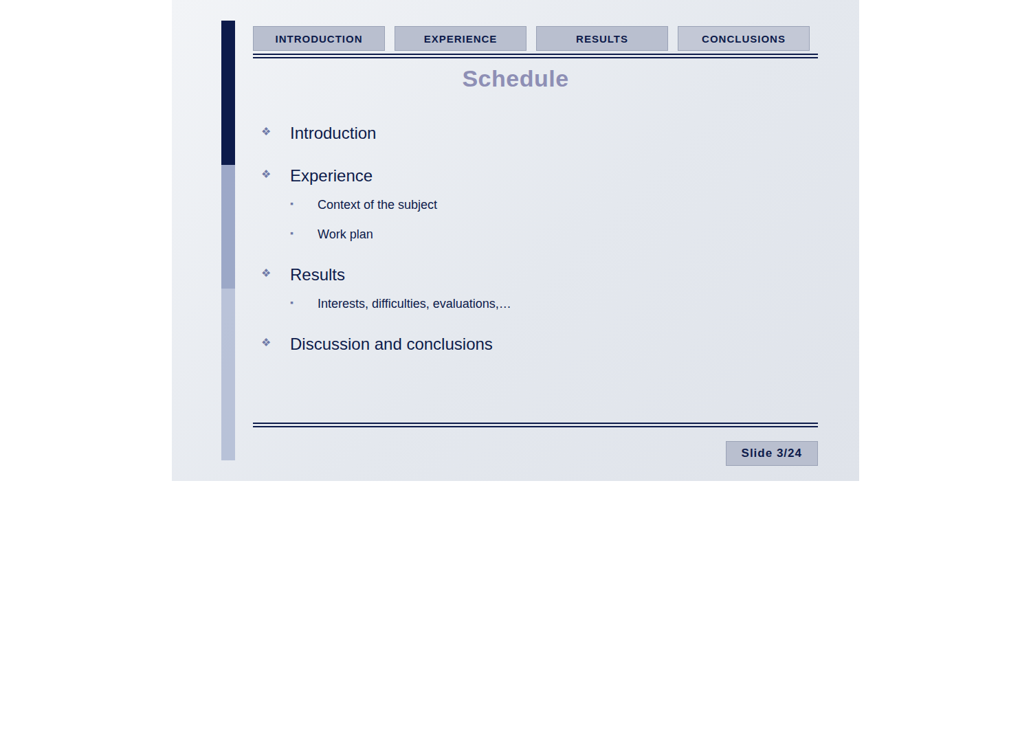INTRODUCTION
EXPERIENCE
RESULTS
CONCLUSIONS
Schedule
Introduction
Experience
Context of the subject
Work plan
Results
Interests, difficulties, evaluations,…
Discussion and conclusions
Slide 3/24